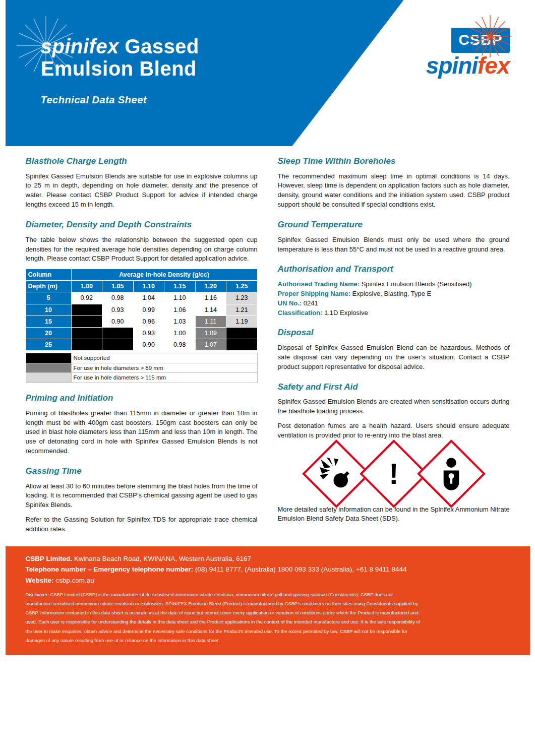spinifex Gassed
Emulsion Blend
Technical Data Sheet
CSBP
spinifex
Blasthole Charge Length
Spinifex Gassed Emulsion Blends are suitable for use in explosive columns up to 25 m in depth, depending on hole diameter, density and the presence of water. Please contact CSBP Product Support for advice if intended charge lengths exceed 15 m in length.
Diameter, Density and Depth Constraints
The table below shows the relationship between the suggested open cup densities for the required average hole densities depending on charge column length. Please contact CSBP Product Support for detailed application advice.
| Column | Average In-hole Density (g/cc) |
| --- | --- |
| Depth (m) | 1.00 | 1.05 | 1.10 | 1.15 | 1.20 | 1.25 |
| 5 | 0.92 | 0.98 | 1.04 | 1.10 | 1.16 | 1.23 |
| 10 | | 0.93 | 0.99 | 1.06 | 1.14 | 1.21 |
| 15 | | 0.90 | 0.96 | 1.03 | 1.11 | 1.19 |
| 20 | | | 0.93 | 1.00 | 1.09 | |
| 25 | | | 0.90 | 0.98 | 1.07 | |
| | Not supported |
| | For use in hole diameters > 89 mm |
| | For use in hole diameters > 115 mm |
Priming and Initiation
Priming of blastholes greater than 115mm in diameter or greater than 10m in length must be with 400gm cast boosters. 150gm cast boosters can only be used in blast hole diameters less than 115mm and less than 10m in length. The use of detonating cord in hole with Spinifex Gassed Emulsion Blends is not recommended.
Gassing Time
Allow at least 30 to 60 minutes before stemming the blast holes from the time of loading. It is recommended that CSBP’s chemical gassing agent be used to gas Spinifex Blends.
Refer to the Gassing Solution for Spinifex TDS for appropriate trace chemical addition rates.
Sleep Time Within Boreholes
The recommended maximum sleep time in optimal conditions is 14 days. However, sleep time is dependent on application factors such as hole diameter, density, ground water conditions and the initiation system used. CSBP product support should be consulted if special conditions exist.
Ground Temperature
Spinifex Gassed Emulsion Blends must only be used where the ground temperature is less than 55°C and must not be used in a reactive ground area.
Authorisation and Transport
Authorised Trading Name: Spinifex Emulsion Blends (Sensitised)
Proper Shipping Name: Explosive, Blasting, Type E
UN No.: 0241
Classification: 1.1D Explosive
Disposal
Disposal of Spinifex Gassed Emulsion Blend can be hazardous. Methods of safe disposal can vary depending on the user’s situation. Contact a CSBP product support representative for disposal advice.
Safety and First Aid
Spinifex Gassed Emulsion Blends are created when sensitisation occurs during the blasthole loading process.
Post detonation fumes are a health hazard. Users should ensure adequate ventilation is provided prior to re-entry into the blast area.
!
More detailed safety information can be found in the Spinifex Ammonium Nitrate Emulsion Blend Safety Data Sheet (SDS).
CSBP Limited. Kwinana Beach Road, KWINANA, Western Australia, 6167
Telephone number – Emergency telephone number: (08) 9411 8777, (Australia) 1800 093 333 (Australia), +61 8 9411 8444
Website: csbp.com.au
Disclaimer: CSBP Limited (CSBP) is the manufacturer of de-sensitised ammonium nitrate emulsion, ammonium nitrate prill and gassing solution (Constituents). CSBP does not
manufacture sensitised ammonium nitrate emulsion or explosives. SPINIFEX Emulsion Blend (Product) is manufactured by CSBP’s customers on their sites using Constituents supplied by
CSBP. Information contained in this data sheet is accurate as at the date of issue but cannot cover every application or variation of conditions under which the Product is manufactured and
used. Each user is responsible for understanding the details in this data sheet and the Product applications in the context of the intended manufacture and use. It is the sole responsibility of
the user to make enquiries, obtain advice and determine the necessary safe conditions for the Product’s intended use. To the extent permitted by law, CSBP will not be responsible for
damages of any nature resulting from use of or reliance on the information in this data sheet.